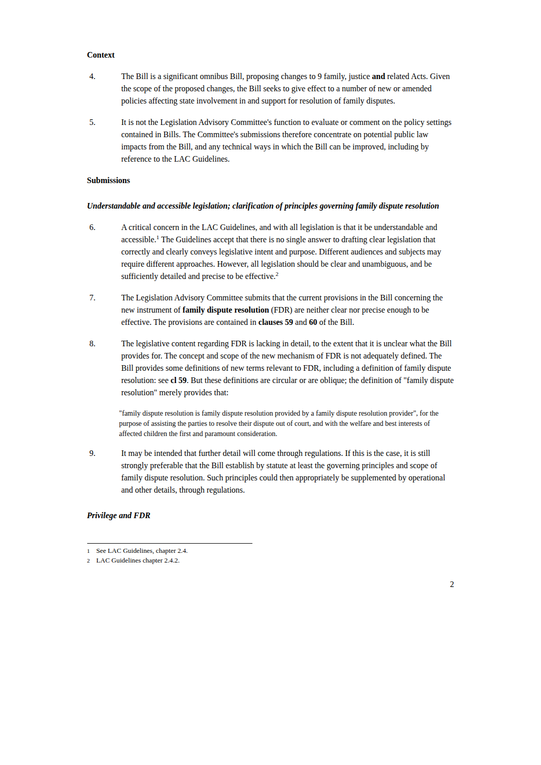Context
4.
The Bill is a significant omnibus Bill, proposing changes to 9 family, justice and related Acts. Given the scope of the proposed changes, the Bill seeks to give effect to a number of new or amended policies affecting state involvement in and support for resolution of family disputes.
5.
It is not the Legislation Advisory Committee's function to evaluate or comment on the policy settings contained in Bills. The Committee's submissions therefore concentrate on potential public law impacts from the Bill, and any technical ways in which the Bill can be improved, including by reference to the LAC Guidelines.
Submissions
Understandable and accessible legislation; clarification of principles governing family dispute resolution
6.
A critical concern in the LAC Guidelines, and with all legislation is that it be understandable and accessible.1 The Guidelines accept that there is no single answer to drafting clear legislation that correctly and clearly conveys legislative intent and purpose. Different audiences and subjects may require different approaches. However, all legislation should be clear and unambiguous, and be sufficiently detailed and precise to be effective.2
7.
The Legislation Advisory Committee submits that the current provisions in the Bill concerning the new instrument of family dispute resolution (FDR) are neither clear nor precise enough to be effective. The provisions are contained in clauses 59 and 60 of the Bill.
8.
The legislative content regarding FDR is lacking in detail, to the extent that it is unclear what the Bill provides for. The concept and scope of the new mechanism of FDR is not adequately defined. The Bill provides some definitions of new terms relevant to FDR, including a definition of family dispute resolution: see cl 59. But these definitions are circular or are oblique; the definition of "family dispute resolution" merely provides that:
"family dispute resolution is family dispute resolution provided by a family dispute resolution provider", for the purpose of assisting the parties to resolve their dispute out of court, and with the welfare and best interests of affected children the first and paramount consideration.
9.
It may be intended that further detail will come through regulations. If this is the case, it is still strongly preferable that the Bill establish by statute at least the governing principles and scope of family dispute resolution. Such principles could then appropriately be supplemented by operational and other details, through regulations.
Privilege and FDR
1
See LAC Guidelines, chapter 2.4.
2
LAC Guidelines chapter 2.4.2.
2